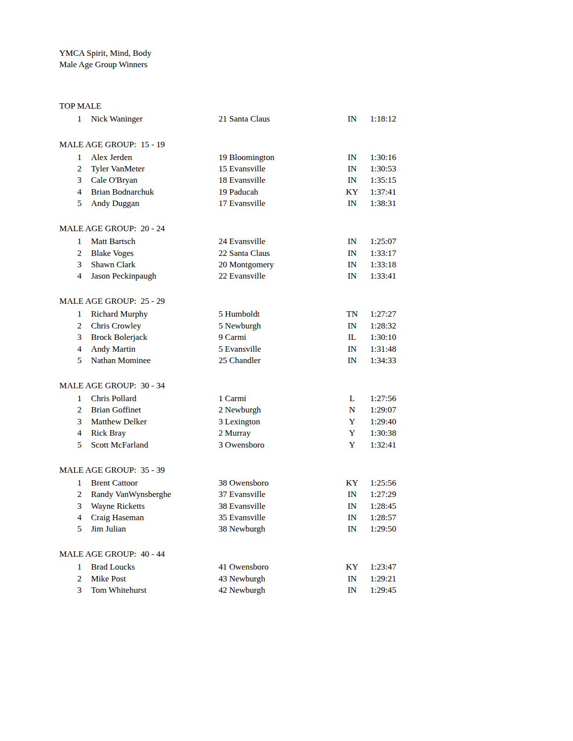YMCA Spirit, Mind, Body
Male Age Group Winners
TOP MALE
| 1 | Nick Waninger | 21 Santa Claus | IN | 1:18:12 |
MALE AGE GROUP: 15 - 19
| 1 | Alex Jerden | 19 Bloomington | IN | 1:30:16 |
| 2 | Tyler VanMeter | 15 Evansville | IN | 1:30:53 |
| 3 | Cale O'Bryan | 18 Evansville | IN | 1:35:15 |
| 4 | Brian Bodnarchuk | 19 Paducah | KY | 1:37:41 |
| 5 | Andy Duggan | 17 Evansville | IN | 1:38:31 |
MALE AGE GROUP: 20 - 24
| 1 | Matt Bartsch | 24 Evansville | IN | 1:25:07 |
| 2 | Blake Voges | 22 Santa Claus | IN | 1:33:17 |
| 3 | Shawn Clark | 20 Montgomery | IN | 1:33:18 |
| 4 | Jason Peckinpaugh | 22 Evansville | IN | 1:33:41 |
MALE AGE GROUP: 25 - 29
| 1 | Richard Murphy | 5 Humboldt | TN | 1:27:27 |
| 2 | Chris Crowley | 5 Newburgh | IN | 1:28:32 |
| 3 | Brock Bolerjack | 9 Carmi | IL | 1:30:10 |
| 4 | Andy Martin | 5 Evansville | IN | 1:31:48 |
| 5 | Nathan Mominee | 25 Chandler | IN | 1:34:33 |
MALE AGE GROUP: 30 - 34
| 1 | Chris Pollard | 1 Carmi | L | 1:27:56 |
| 2 | Brian Goffinet | 2 Newburgh | N | 1:29:07 |
| 3 | Matthew Delker | 3 Lexington | Y | 1:29:40 |
| 4 | Rick Bray | 2 Murray | Y | 1:30:38 |
| 5 | Scott McFarland | 3 Owensboro | Y | 1:32:41 |
MALE AGE GROUP: 35 - 39
| 1 | Brent Cattoor | 38 Owensboro | KY | 1:25:56 |
| 2 | Randy VanWynsberghe | 37 Evansville | IN | 1:27:29 |
| 3 | Wayne Ricketts | 38 Evansville | IN | 1:28:45 |
| 4 | Craig Haseman | 35 Evansville | IN | 1:28:57 |
| 5 | Jim Julian | 38 Newburgh | IN | 1:29:50 |
MALE AGE GROUP: 40 - 44
| 1 | Brad Loucks | 41 Owensboro | KY | 1:23:47 |
| 2 | Mike Post | 43 Newburgh | IN | 1:29:21 |
| 3 | Tom Whitehurst | 42 Newburgh | IN | 1:29:45 |